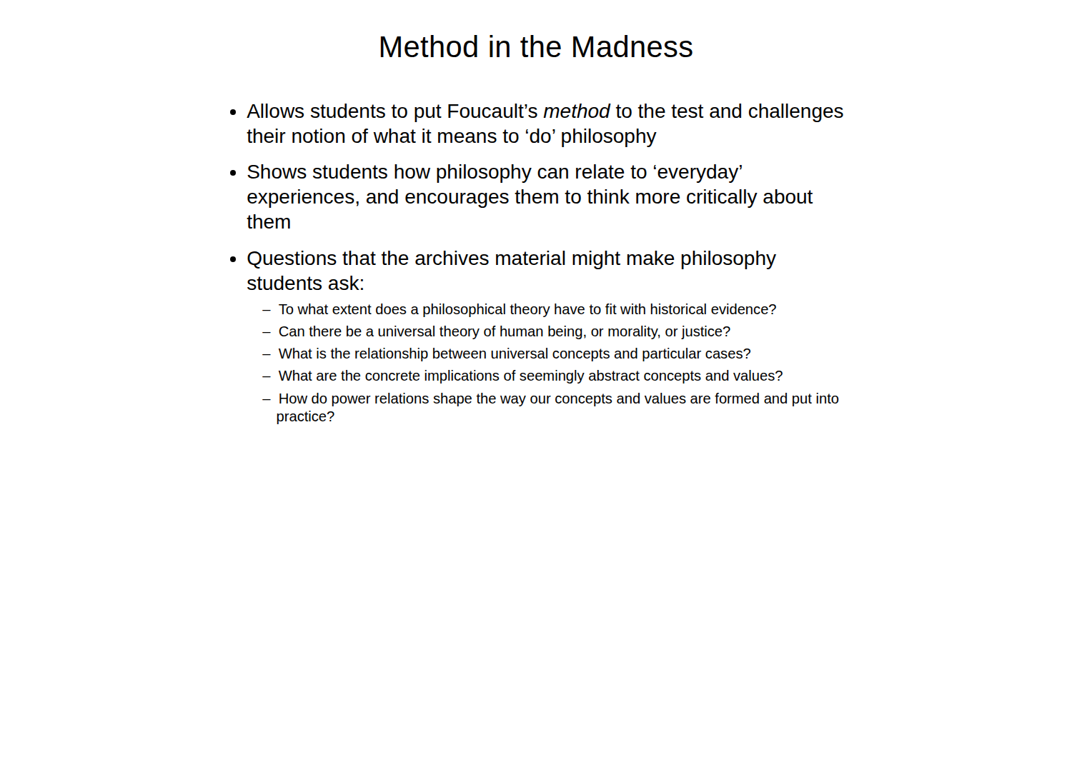Method in the Madness
Allows students to put Foucault’s method to the test and challenges their notion of what it means to ‘do’ philosophy
Shows students how philosophy can relate to ‘everyday’ experiences, and encourages them to think more critically about them
Questions that the archives material might make philosophy students ask:
To what extent does a philosophical theory have to fit with historical evidence?
Can there be a universal theory of human being, or morality, or justice?
What is the relationship between universal concepts and particular cases?
What are the concrete implications of seemingly abstract concepts and values?
How do power relations shape the way our concepts and values are formed and put into practice?